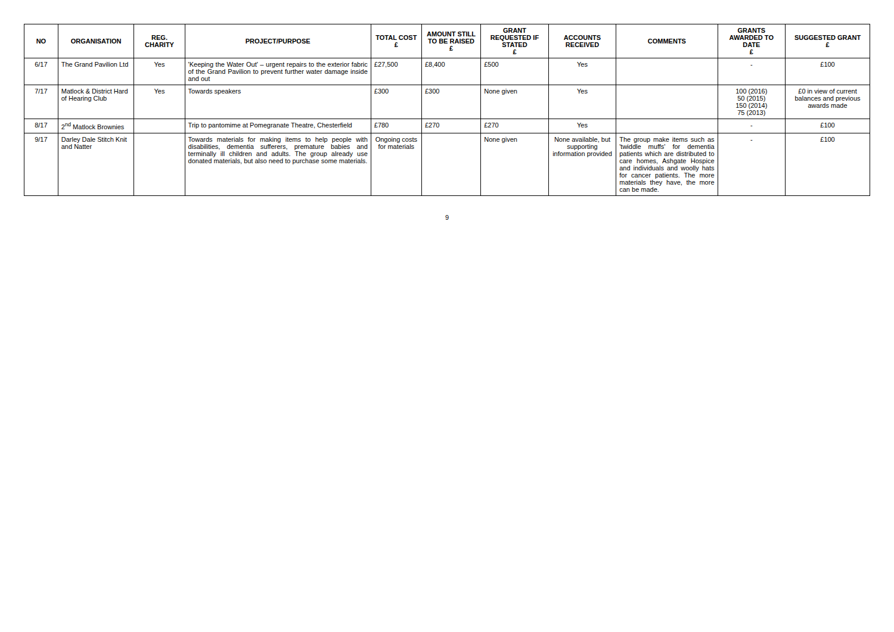| NO | ORGANISATION | REG. CHARITY | PROJECT/PURPOSE | TOTAL COST £ | AMOUNT STILL TO BE RAISED £ | GRANT REQUESTED IF STATED £ | ACCOUNTS RECEIVED | COMMENTS | GRANTS AWARDED TO DATE £ | SUGGESTED GRANT £ |
| --- | --- | --- | --- | --- | --- | --- | --- | --- | --- | --- |
| 6/17 | The Grand Pavilion Ltd | Yes | 'Keeping the Water Out' – urgent repairs to the exterior fabric of the Grand Pavilion to prevent further water damage inside and out | £27,500 | £8,400 | £500 | Yes | | - | £100 |
| 7/17 | Matlock & District Hard of Hearing Club | Yes | Towards speakers | £300 | £300 | None given | Yes | | 100 (2016) 50 (2015) 150 (2014) 75 (2013) | £0 in view of current balances and previous awards made |
| 8/17 | 2 nd Matlock Brownies | | Trip to pantomime at Pomegranate Theatre, Chesterfield | £780 | £270 | £270 | Yes | | - | £100 |
| 9/17 | Darley Dale Stitch Knit and Natter | | Towards materials for making items to help people with disabilities, dementia sufferers, premature babies and terminally ill children and adults. The group already use donated materials, but also need to purchase some materials. | Ongoing costs for materials | | None given | None available, but supporting information provided | The group make items such as 'twiddle muffs' for dementia patients which are distributed to care homes, Ashgate Hospice and individuals and woolly hats for cancer patients. The more materials they have, the more can be made. | - | £100 |
9